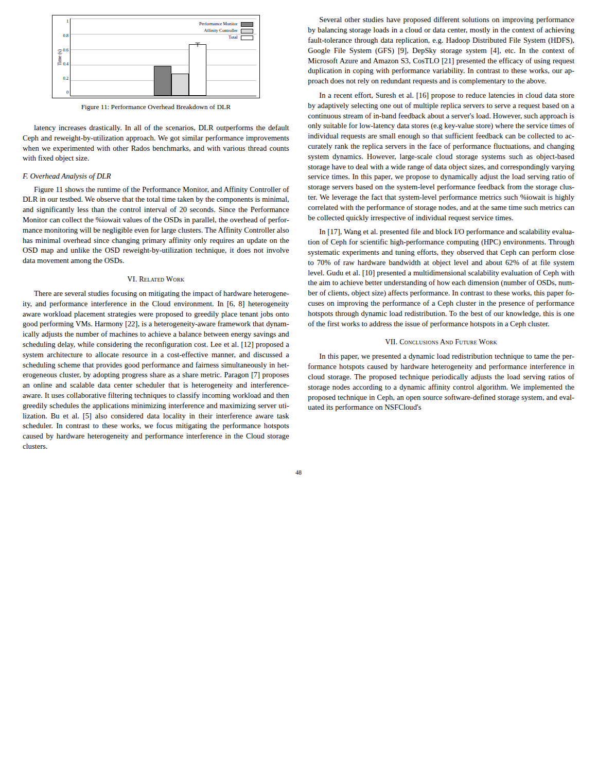Time (s)
1 0.8 0.6 0.4 0.2 0
Performance Monitor
Affinity Controller
Total
Figure 11: Performance Overhead Breakdown of DLR
latency increases drastically. In all of the scenarios, DLR outperforms the default Ceph and reweight-by-utilization approach. We got similar performance improvements when we experimented with other Rados benchmarks, and with various thread counts with fixed object size.
F. Overhead Analysis of DLR
Figure 11 shows the runtime of the Performance Monitor, and Affinity Controller of DLR in our testbed. We observe that the total time taken by the components is minimal, and significantly less than the control interval of 20 seconds. Since the Performance Monitor can collect the %iowait values of the OSDs in parallel, the overhead of performance monitoring will be negligible even for large clusters. The Affinity Controller also has minimal overhead since changing primary affinity only requires an update on the OSD map and unlike the OSD reweight-by-utilization technique, it does not involve data movement among the OSDs.
VI. Related Work
There are several studies focusing on mitigating the impact of hardware heterogeneity, and performance interference in the Cloud environment. In [6, 8] heterogeneity aware workload placement strategies were proposed to greedily place tenant jobs onto good performing VMs. Harmony [22], is a heterogeneity-aware framework that dynamically adjusts the number of machines to achieve a balance between energy savings and scheduling delay, while considering the reconfiguration cost. Lee et al. [12] proposed a system architecture to allocate resource in a cost-effective manner, and discussed a scheduling scheme that provides good performance and fairness simultaneously in heterogeneous cluster, by adopting progress share as a share metric. Paragon [7] proposes an online and scalable data center scheduler that is heterogeneity and interference-aware. It uses collaborative filtering techniques to classify incoming workload and then greedily schedules the applications minimizing interference and maximizing server utilization. Bu et al. [5] also considered data locality in their interference aware task scheduler. In contrast to these works, we focus mitigating the performance hotspots caused by hardware heterogeneity and performance interference in the Cloud storage clusters.
Several other studies have proposed different solutions on improving performance by balancing storage loads in a cloud or data center, mostly in the context of achieving fault-tolerance through data replication, e.g. Hadoop Distributed File System (HDFS), Google File System (GFS) [9], DepSky storage system [4], etc. In the context of Microsoft Azure and Amazon S3, CosTLO [21] presented the efficacy of using request duplication in coping with performance variability. In contrast to these works, our approach does not rely on redundant requests and is complementary to the above.
In a recent effort, Suresh et al. [16] propose to reduce latencies in cloud data store by adaptively selecting one out of multiple replica servers to serve a request based on a continuous stream of in-band feedback about a server's load. However, such approach is only suitable for low-latency data stores (e.g key-value store) where the service times of individual requests are small enough so that sufficient feedback can be collected to accurately rank the replica servers in the face of performance fluctuations, and changing system dynamics. However, large-scale cloud storage systems such as object-based storage have to deal with a wide range of data object sizes, and correspondingly varying service times. In this paper, we propose to dynamically adjust the load serving ratio of storage servers based on the system-level performance feedback from the storage cluster. We leverage the fact that system-level performance metrics such %iowait is highly correlated with the performance of storage nodes, and at the same time such metrics can be collected quickly irrespective of individual request service times.
In [17], Wang et al. presented file and block I/O performance and scalability evaluation of Ceph for scientific high-performance computing (HPC) environments. Through systematic experiments and tuning efforts, they observed that Ceph can perform close to 70% of raw hardware bandwidth at object level and about 62% of at file system level. Gudu et al. [10] presented a multidimensional scalability evaluation of Ceph with the aim to achieve better understanding of how each dimension (number of OSDs, number of clients, object size) affects performance. In contrast to these works, this paper focuses on improving the performance of a Ceph cluster in the presence of performance hotspots through dynamic load redistribution. To the best of our knowledge, this is one of the first works to address the issue of performance hotspots in a Ceph cluster.
VII. Conclusions And Future Work
In this paper, we presented a dynamic load redistribution technique to tame the performance hotspots caused by hardware heterogeneity and performance interference in cloud storage. The proposed technique periodically adjusts the load serving ratios of storage nodes according to a dynamic affinity control algorithm. We implemented the proposed technique in Ceph, an open source software-defined storage system, and evaluated its performance on NSFCloud's
48